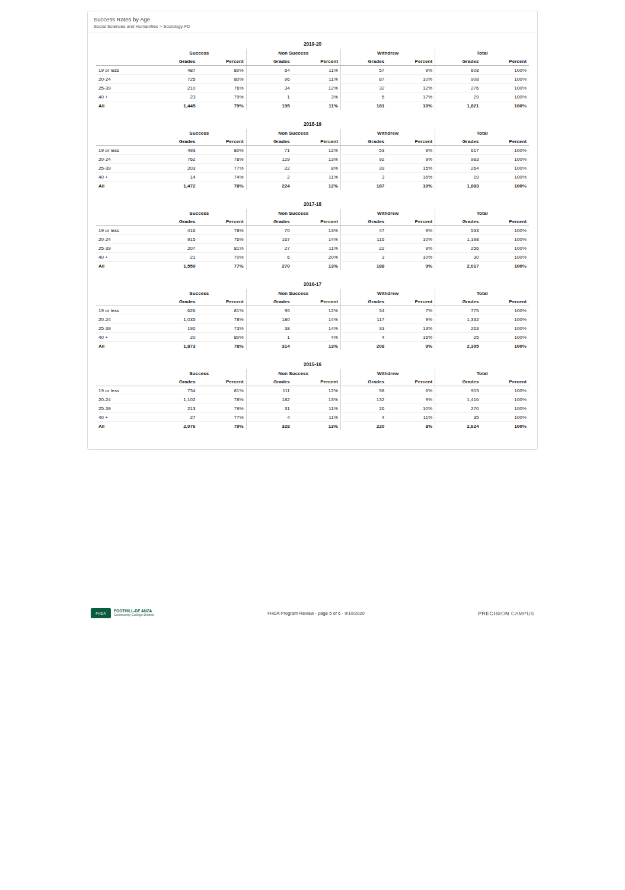Success Rates by Age
Social Sciences and Humanities > Sociology-FD
2019-20
| | Success | Non Success | Withdrew | Total |
| --- | --- | --- | --- | --- |
| | Grades | Percent | Grades | Percent | Grades | Percent | Grades | Percent |
| 19 or less | 487 | 80% | 64 | 11% | 57 | 9% | 608 | 100% |
| 20-24 | 725 | 80% | 96 | 11% | 87 | 10% | 908 | 100% |
| 25-39 | 210 | 76% | 34 | 12% | 32 | 12% | 276 | 100% |
| 40 + | 23 | 79% | 1 | 3% | 5 | 17% | 29 | 100% |
| All | 1,445 | 79% | 195 | 11% | 181 | 10% | 1,821 | 100% |
2018-19
| | Success | Non Success | Withdrew | Total |
| --- | --- | --- | --- | --- |
| | Grades | Percent | Grades | Percent | Grades | Percent | Grades | Percent |
| 19 or less | 493 | 80% | 71 | 12% | 53 | 9% | 617 | 100% |
| 20-24 | 762 | 78% | 129 | 13% | 92 | 9% | 983 | 100% |
| 25-39 | 203 | 77% | 22 | 8% | 39 | 15% | 264 | 100% |
| 40 + | 14 | 74% | 2 | 11% | 3 | 16% | 19 | 100% |
| All | 1,472 | 78% | 224 | 12% | 187 | 10% | 1,883 | 100% |
2017-18
| | Success | Non Success | Withdrew | Total |
| --- | --- | --- | --- | --- |
| | Grades | Percent | Grades | Percent | Grades | Percent | Grades | Percent |
| 19 or less | 416 | 78% | 70 | 13% | 47 | 9% | 533 | 100% |
| 20-24 | 915 | 76% | 167 | 14% | 116 | 10% | 1,198 | 100% |
| 25-39 | 207 | 81% | 27 | 11% | 22 | 9% | 256 | 100% |
| 40 + | 21 | 70% | 6 | 20% | 3 | 10% | 30 | 100% |
| All | 1,559 | 77% | 270 | 13% | 188 | 9% | 2,017 | 100% |
2016-17
| | Success | Non Success | Withdrew | Total |
| --- | --- | --- | --- | --- |
| | Grades | Percent | Grades | Percent | Grades | Percent | Grades | Percent |
| 19 or less | 626 | 81% | 95 | 12% | 54 | 7% | 775 | 100% |
| 20-24 | 1,035 | 78% | 180 | 14% | 117 | 9% | 1,332 | 100% |
| 25-39 | 192 | 73% | 38 | 14% | 33 | 13% | 263 | 100% |
| 40 + | 20 | 80% | 1 | 4% | 4 | 16% | 25 | 100% |
| All | 1,873 | 78% | 314 | 13% | 208 | 9% | 2,395 | 100% |
2015-16
| | Success | Non Success | Withdrew | Total |
| --- | --- | --- | --- | --- |
| | Grades | Percent | Grades | Percent | Grades | Percent | Grades | Percent |
| 19 or less | 734 | 81% | 111 | 12% | 58 | 6% | 903 | 100% |
| 20-24 | 1,102 | 78% | 182 | 13% | 132 | 9% | 1,416 | 100% |
| 25-39 | 213 | 79% | 31 | 11% | 26 | 10% | 270 | 100% |
| 40 + | 27 | 77% | 4 | 11% | 4 | 11% | 35 | 100% |
| All | 2,076 | 79% | 328 | 13% | 220 | 8% | 2,624 | 100% |
FHDA
FOOTHILL-DE ANZA
Community College District
FHDA Program Review - page 5 of 6 - 9/10/2020
PRECISION CAMPUS